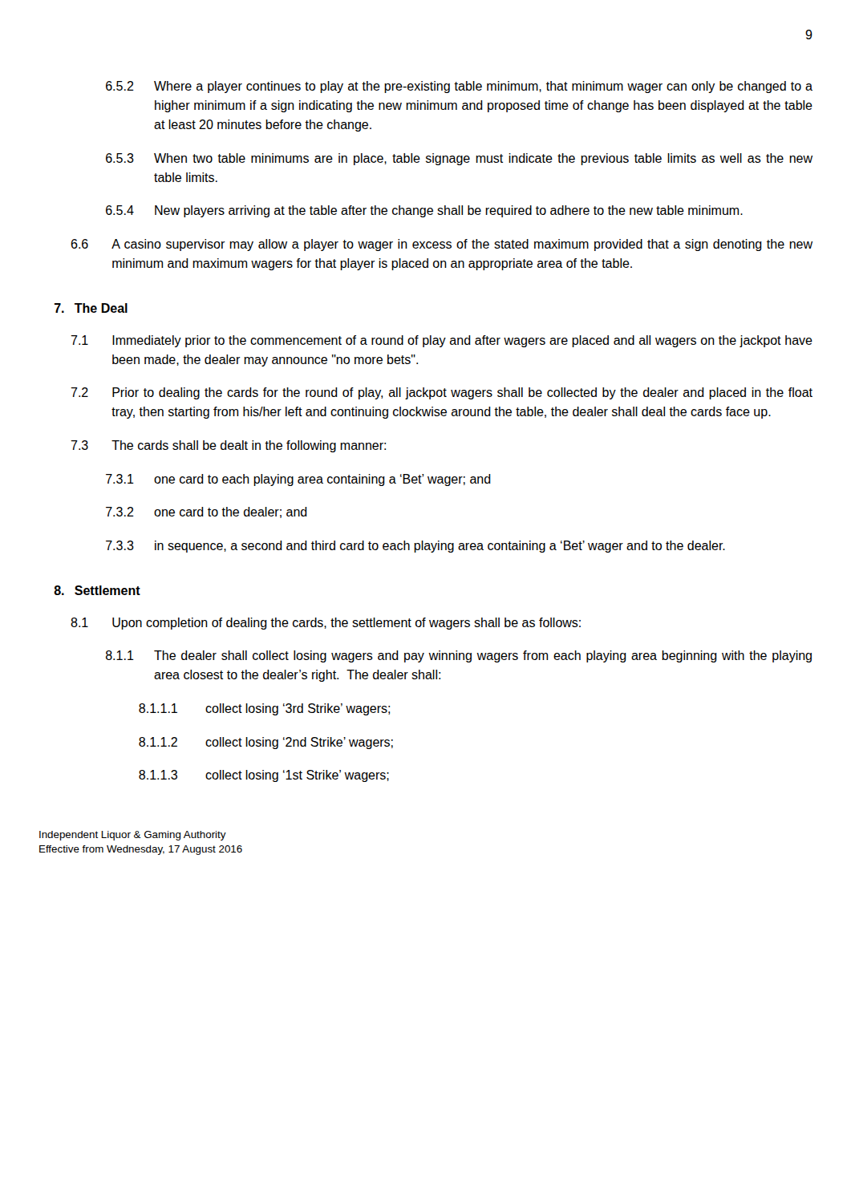9
6.5.2
Where a player continues to play at the pre-existing table minimum, that minimum wager can only be changed to a higher minimum if a sign indicating the new minimum and proposed time of change has been displayed at the table at least 20 minutes before the change.
6.5.3
When two table minimums are in place, table signage must indicate the previous table limits as well as the new table limits.
6.5.4
New players arriving at the table after the change shall be required to adhere to the new table minimum.
6.6
A casino supervisor may allow a player to wager in excess of the stated maximum provided that a sign denoting the new minimum and maximum wagers for that player is placed on an appropriate area of the table.
7. The Deal
7.1
Immediately prior to the commencement of a round of play and after wagers are placed and all wagers on the jackpot have been made, the dealer may announce "no more bets".
7.2
Prior to dealing the cards for the round of play, all jackpot wagers shall be collected by the dealer and placed in the float tray, then starting from his/her left and continuing clockwise around the table, the dealer shall deal the cards face up.
7.3
The cards shall be dealt in the following manner:
7.3.1
one card to each playing area containing a ‘Bet’ wager; and
7.3.2
one card to the dealer; and
7.3.3
in sequence, a second and third card to each playing area containing a ‘Bet’ wager and to the dealer.
8. Settlement
8.1
Upon completion of dealing the cards, the settlement of wagers shall be as follows:
8.1.1
The dealer shall collect losing wagers and pay winning wagers from each playing area beginning with the playing area closest to the dealer’s right. The dealer shall:
8.1.1.1
collect losing ‘3rd Strike’ wagers;
8.1.1.2
collect losing ‘2nd Strike’ wagers;
8.1.1.3
collect losing ‘1st Strike’ wagers;
Independent Liquor & Gaming Authority
Effective from Wednesday, 17 August 2016